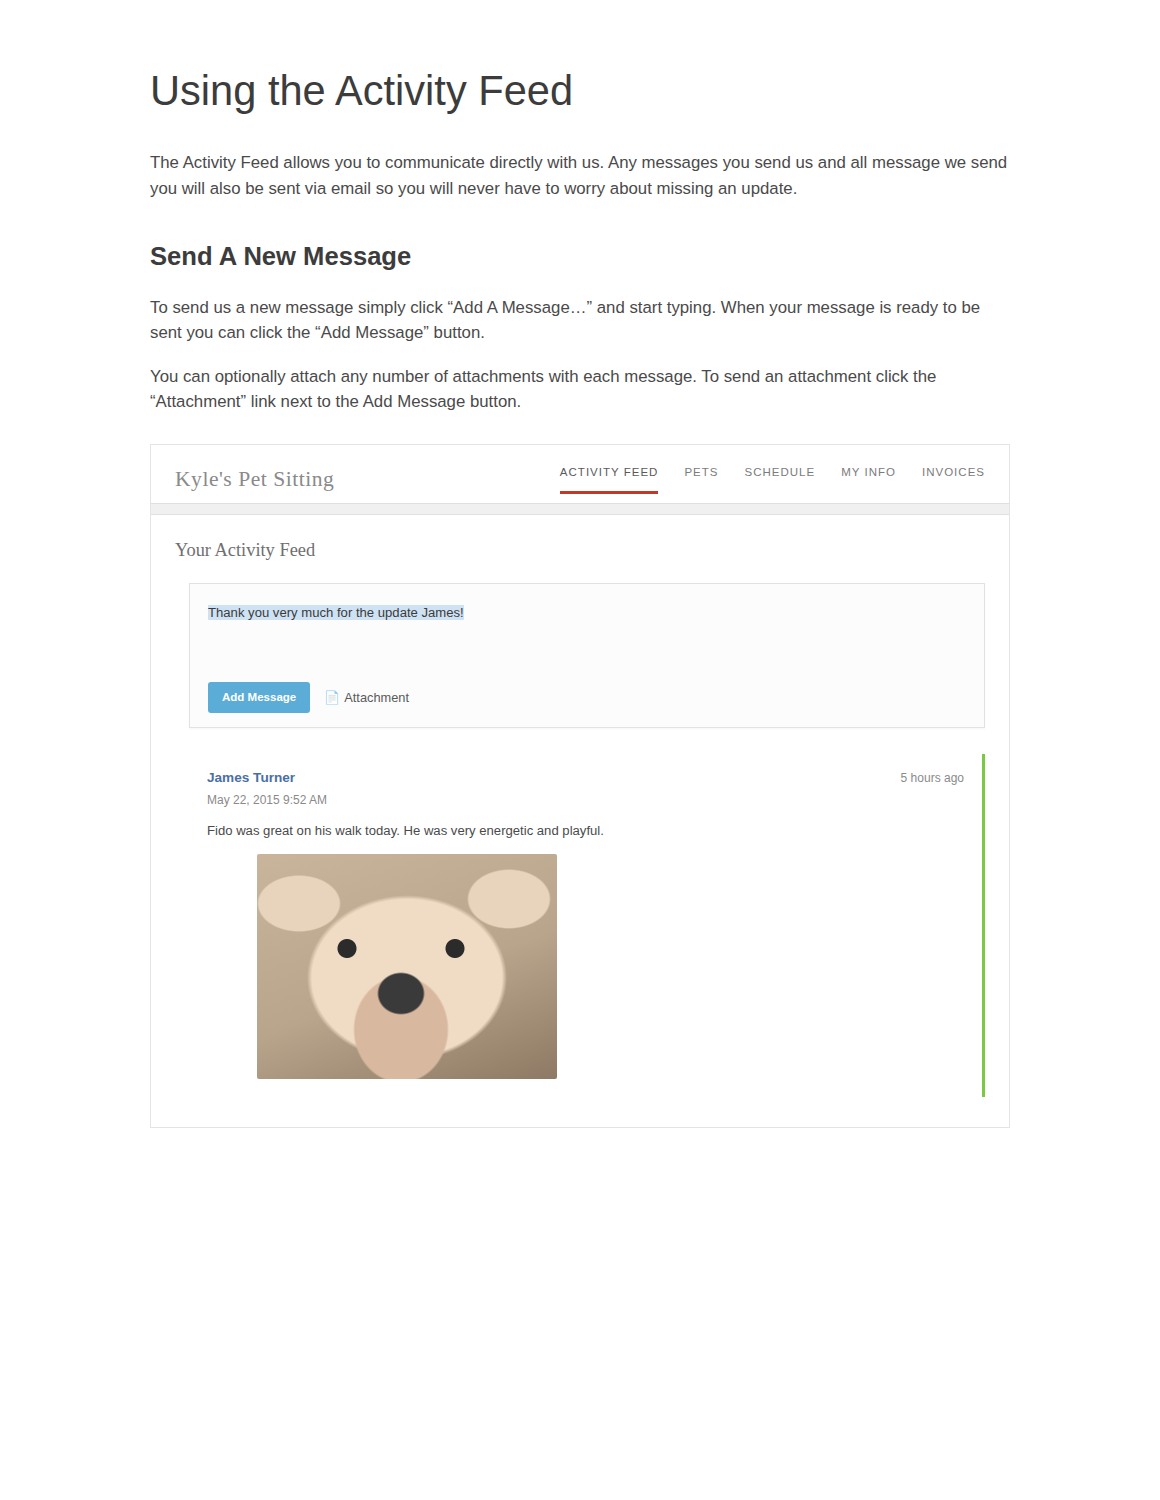Using the Activity Feed
The Activity Feed allows you to communicate directly with us. Any messages you send us and all message we send you will also be sent via email so you will never have to worry about missing an update.
Send A New Message
To send us a new message simply click “Add A Message…” and start typing. When your message is ready to be sent you can click the “Add Message” button.
You can optionally attach any number of attachments with each message. To send an attachment click the “Attachment” link next to the Add Message button.
Kyle's Pet Sitting
ACTIVITY FEED PETS SCHEDULE MY INFO INVOICES
Your Activity Feed
Thank you very much for the update James!
Add Message 📄Attachment
James Turner 5 hours ago
May 22, 2015 9:52 AM
Fido was great on his walk today. He was very energetic and playful.